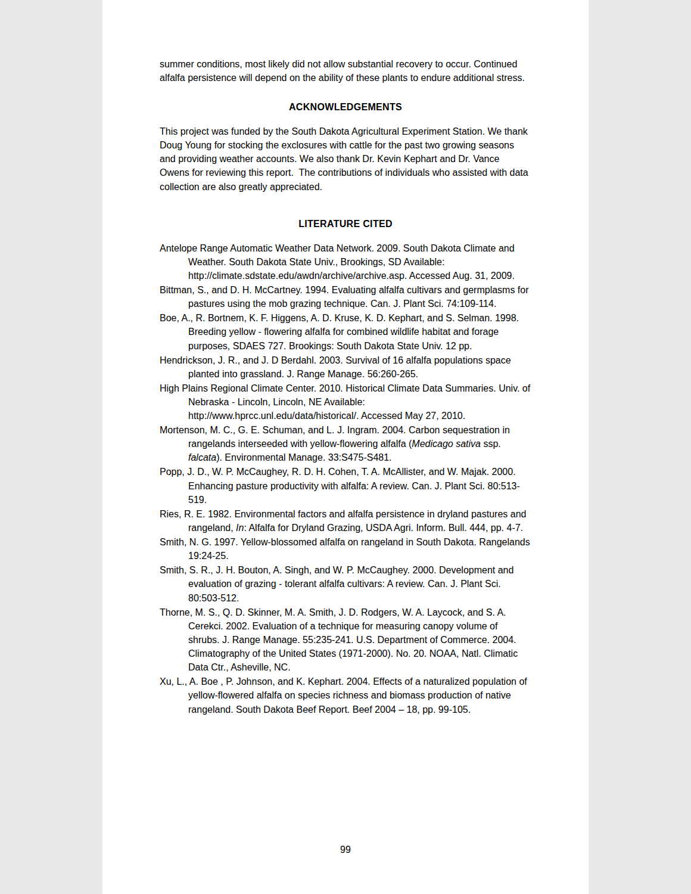summer conditions, most likely did not allow substantial recovery to occur. Continued alfalfa persistence will depend on the ability of these plants to endure additional stress.
Acknowledgements
This project was funded by the South Dakota Agricultural Experiment Station. We thank Doug Young for stocking the exclosures with cattle for the past two growing seasons and providing weather accounts. We also thank Dr. Kevin Kephart and Dr. Vance Owens for reviewing this report. The contributions of individuals who assisted with data collection are also greatly appreciated.
Literature Cited
Antelope Range Automatic Weather Data Network. 2009. South Dakota Climate and Weather. South Dakota State Univ., Brookings, SD Available: http://climate.sdstate.edu/awdn/archive/archive.asp. Accessed Aug. 31, 2009.
Bittman, S., and D. H. McCartney. 1994. Evaluating alfalfa cultivars and germplasms for pastures using the mob grazing technique. Can. J. Plant Sci. 74:109-114.
Boe, A., R. Bortnem, K. F. Higgens, A. D. Kruse, K. D. Kephart, and S. Selman. 1998. Breeding yellow - flowering alfalfa for combined wildlife habitat and forage purposes, SDAES 727. Brookings: South Dakota State Univ. 12 pp.
Hendrickson, J. R., and J. D Berdahl. 2003. Survival of 16 alfalfa populations space planted into grassland. J. Range Manage. 56:260-265.
High Plains Regional Climate Center. 2010. Historical Climate Data Summaries. Univ. of Nebraska - Lincoln, Lincoln, NE Available: http://www.hprcc.unl.edu/data/historical/. Accessed May 27, 2010.
Mortenson, M. C., G. E. Schuman, and L. J. Ingram. 2004. Carbon sequestration in rangelands interseeded with yellow-flowering alfalfa (Medicago sativa ssp. falcata). Environmental Manage. 33:S475-S481.
Popp, J. D., W. P. McCaughey, R. D. H. Cohen, T. A. McAllister, and W. Majak. 2000. Enhancing pasture productivity with alfalfa: A review. Can. J. Plant Sci. 80:513-519.
Ries, R. E. 1982. Environmental factors and alfalfa persistence in dryland pastures and rangeland, In: Alfalfa for Dryland Grazing, USDA Agri. Inform. Bull. 444, pp. 4-7.
Smith, N. G. 1997. Yellow-blossomed alfalfa on rangeland in South Dakota. Rangelands 19:24-25.
Smith, S. R., J. H. Bouton, A. Singh, and W. P. McCaughey. 2000. Development and evaluation of grazing - tolerant alfalfa cultivars: A review. Can. J. Plant Sci. 80:503-512.
Thorne, M. S., Q. D. Skinner, M. A. Smith, J. D. Rodgers, W. A. Laycock, and S. A. Cerekci. 2002. Evaluation of a technique for measuring canopy volume of shrubs. J. Range Manage. 55:235-241. U.S. Department of Commerce. 2004. Climatography of the United States (1971-2000). No. 20. NOAA, Natl. Climatic Data Ctr., Asheville, NC.
Xu, L., A. Boe , P. Johnson, and K. Kephart. 2004. Effects of a naturalized population of yellow-flowered alfalfa on species richness and biomass production of native rangeland. South Dakota Beef Report. Beef 2004 – 18, pp. 99-105.
99